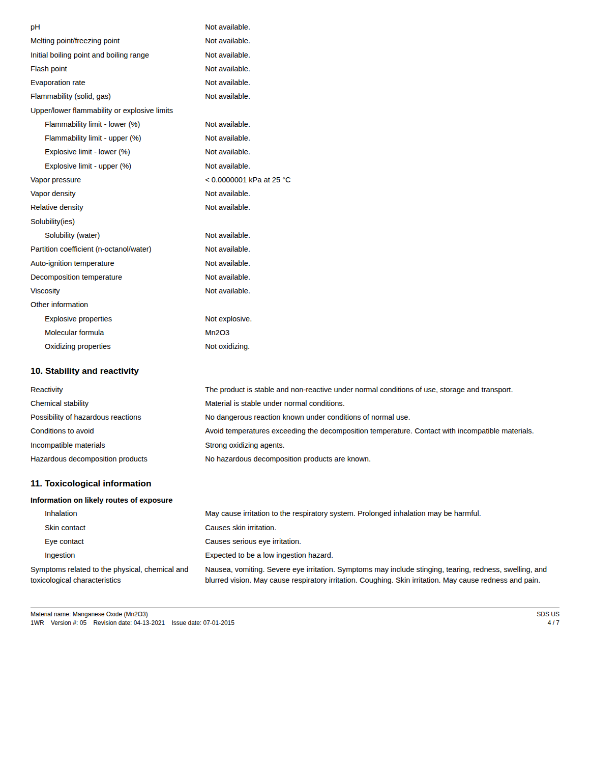| pH | Not available. |
| Melting point/freezing point | Not available. |
| Initial boiling point and boiling range | Not available. |
| Flash point | Not available. |
| Evaporation rate | Not available. |
| Flammability (solid, gas) | Not available. |
| Upper/lower flammability or explosive limits |
| Flammability limit - lower (%) | Not available. |
| Flammability limit - upper (%) | Not available. |
| Explosive limit - lower (%) | Not available. |
| Explosive limit - upper (%) | Not available. |
| Vapor pressure | < 0.0000001 kPa at 25 °C |
| Vapor density | Not available. |
| Relative density | Not available. |
| Solubility(ies) |
| Solubility (water) | Not available. |
| Partition coefficient (n-octanol/water) | Not available. |
| Auto-ignition temperature | Not available. |
| Decomposition temperature | Not available. |
| Viscosity | Not available. |
| Other information |
| Explosive properties | Not explosive. |
| Molecular formula | Mn2O3 |
| Oxidizing properties | Not oxidizing. |
10. Stability and reactivity
| Reactivity | The product is stable and non-reactive under normal conditions of use, storage and transport. |
| Chemical stability | Material is stable under normal conditions. |
| Possibility of hazardous reactions | No dangerous reaction known under conditions of normal use. |
| Conditions to avoid | Avoid temperatures exceeding the decomposition temperature. Contact with incompatible materials. |
| Incompatible materials | Strong oxidizing agents. |
| Hazardous decomposition products | No hazardous decomposition products are known. |
11. Toxicological information
Information on likely routes of exposure
| Inhalation | May cause irritation to the respiratory system. Prolonged inhalation may be harmful. |
| Skin contact | Causes skin irritation. |
| Eye contact | Causes serious eye irritation. |
| Ingestion | Expected to be a low ingestion hazard. |
| Symptoms related to the physical, chemical and toxicological characteristics | Nausea, vomiting. Severe eye irritation. Symptoms may include stinging, tearing, redness, swelling, and blurred vision. May cause respiratory irritation. Coughing. Skin irritation. May cause redness and pain. |
Material name: Manganese Oxide (Mn2O3)
1WR Version #: 05 Revision date: 04-13-2021 Issue date: 07-01-2015
SDS US
4 / 7